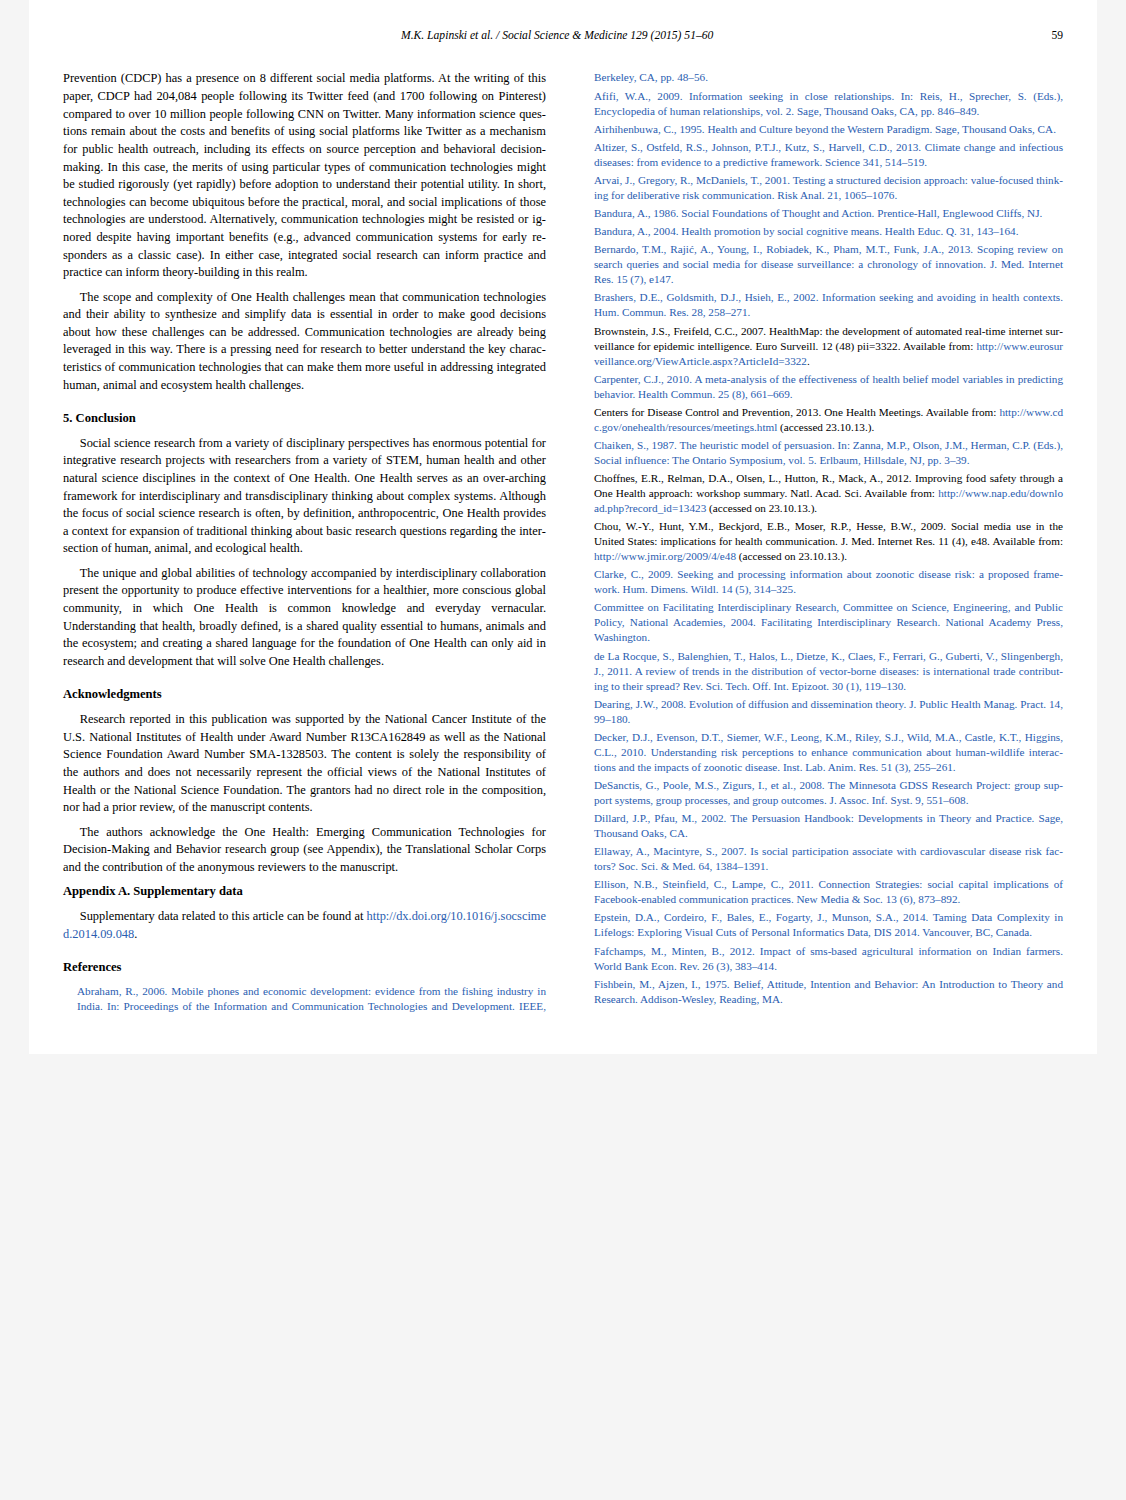M.K. Lapinski et al. / Social Science & Medicine 129 (2015) 51–60 59
Prevention (CDCP) has a presence on 8 different social media platforms. At the writing of this paper, CDCP had 204,084 people following its Twitter feed (and 1700 following on Pinterest) compared to over 10 million people following CNN on Twitter. Many information science questions remain about the costs and benefits of using social platforms like Twitter as a mechanism for public health outreach, including its effects on source perception and behavioral decision-making. In this case, the merits of using particular types of communication technologies might be studied rigorously (yet rapidly) before adoption to understand their potential utility. In short, technologies can become ubiquitous before the practical, moral, and social implications of those technologies are understood. Alternatively, communication technologies might be resisted or ignored despite having important benefits (e.g., advanced communication systems for early responders as a classic case). In either case, integrated social research can inform practice and practice can inform theory-building in this realm.
The scope and complexity of One Health challenges mean that communication technologies and their ability to synthesize and simplify data is essential in order to make good decisions about how these challenges can be addressed. Communication technologies are already being leveraged in this way. There is a pressing need for research to better understand the key characteristics of communication technologies that can make them more useful in addressing integrated human, animal and ecosystem health challenges.
5. Conclusion
Social science research from a variety of disciplinary perspectives has enormous potential for integrative research projects with researchers from a variety of STEM, human health and other natural science disciplines in the context of One Health. One Health serves as an over-arching framework for interdisciplinary and transdisciplinary thinking about complex systems. Although the focus of social science research is often, by definition, anthropocentric, One Health provides a context for expansion of traditional thinking about basic research questions regarding the intersection of human, animal, and ecological health.
The unique and global abilities of technology accompanied by interdisciplinary collaboration present the opportunity to produce effective interventions for a healthier, more conscious global community, in which One Health is common knowledge and everyday vernacular. Understanding that health, broadly defined, is a shared quality essential to humans, animals and the ecosystem; and creating a shared language for the foundation of One Health can only aid in research and development that will solve One Health challenges.
Acknowledgments
Research reported in this publication was supported by the National Cancer Institute of the U.S. National Institutes of Health under Award Number R13CA162849 as well as the National Science Foundation Award Number SMA-1328503. The content is solely the responsibility of the authors and does not necessarily represent the official views of the National Institutes of Health or the National Science Foundation. The grantors had no direct role in the composition, nor had a prior review, of the manuscript contents.
The authors acknowledge the One Health: Emerging Communication Technologies for Decision-Making and Behavior research group (see Appendix), the Translational Scholar Corps and the contribution of the anonymous reviewers to the manuscript.
Appendix A. Supplementary data
Supplementary data related to this article can be found at http://dx.doi.org/10.1016/j.socscimed.2014.09.048.
References
Abraham, R., 2006. Mobile phones and economic development: evidence from the fishing industry in India. In: Proceedings of the Information and Communication Technologies and Development. IEEE, Berkeley, CA, pp. 48–56.
Afifi, W.A., 2009. Information seeking in close relationships. In: Reis, H., Sprecher, S. (Eds.), Encyclopedia of human relationships, vol. 2. Sage, Thousand Oaks, CA, pp. 846–849.
Airhihenbuwa, C., 1995. Health and Culture beyond the Western Paradigm. Sage, Thousand Oaks, CA.
Altizer, S., Ostfeld, R.S., Johnson, P.T.J., Kutz, S., Harvell, C.D., 2013. Climate change and infectious diseases: from evidence to a predictive framework. Science 341, 514–519.
Arvai, J., Gregory, R., McDaniels, T., 2001. Testing a structured decision approach: value-focused thinking for deliberative risk communication. Risk Anal. 21, 1065–1076.
Bandura, A., 1986. Social Foundations of Thought and Action. Prentice-Hall, Englewood Cliffs, NJ.
Bandura, A., 2004. Health promotion by social cognitive means. Health Educ. Q. 31, 143–164.
Bernardo, T.M., Rajić, A., Young, I., Robiadek, K., Pham, M.T., Funk, J.A., 2013. Scoping review on search queries and social media for disease surveillance: a chronology of innovation. J. Med. Internet Res. 15 (7), e147.
Brashers, D.E., Goldsmith, D.J., Hsieh, E., 2002. Information seeking and avoiding in health contexts. Hum. Commun. Res. 28, 258–271.
Brownstein, J.S., Freifeld, C.C., 2007. HealthMap: the development of automated real-time internet surveillance for epidemic intelligence. Euro Surveill. 12 (48) pii=3322. Available from: http://www.eurosurveillance.org/ViewArticle.aspx?ArticleId=3322.
Carpenter, C.J., 2010. A meta-analysis of the effectiveness of health belief model variables in predicting behavior. Health Commun. 25 (8), 661–669.
Centers for Disease Control and Prevention, 2013. One Health Meetings. Available from: http://www.cdc.gov/onehealth/resources/meetings.html (accessed 23.10.13.).
Chaiken, S., 1987. The heuristic model of persuasion. In: Zanna, M.P., Olson, J.M., Herman, C.P. (Eds.), Social influence: The Ontario Symposium, vol. 5. Erlbaum, Hillsdale, NJ, pp. 3–39.
Choffnes, E.R., Relman, D.A., Olsen, L., Hutton, R., Mack, A., 2012. Improving food safety through a One Health approach: workshop summary. Natl. Acad. Sci. Available from: http://www.nap.edu/download.php?record_id=13423 (accessed on 23.10.13.).
Chou, W.-Y., Hunt, Y.M., Beckjord, E.B., Moser, R.P., Hesse, B.W., 2009. Social media use in the United States: implications for health communication. J. Med. Internet Res. 11 (4), e48. Available from: http://www.jmir.org/2009/4/e48 (accessed on 23.10.13.).
Clarke, C., 2009. Seeking and processing information about zoonotic disease risk: a proposed framework. Hum. Dimens. Wildl. 14 (5), 314–325.
Committee on Facilitating Interdisciplinary Research, Committee on Science, Engineering, and Public Policy, National Academies, 2004. Facilitating Interdisciplinary Research. National Academy Press, Washington.
de La Rocque, S., Balenghien, T., Halos, L., Dietze, K., Claes, F., Ferrari, G., Guberti, V., Slingenbergh, J., 2011. A review of trends in the distribution of vector-borne diseases: is international trade contributing to their spread? Rev. Sci. Tech. Off. Int. Epizoot. 30 (1), 119–130.
Dearing, J.W., 2008. Evolution of diffusion and dissemination theory. J. Public Health Manag. Pract. 14, 99–180.
Decker, D.J., Evenson, D.T., Siemer, W.F., Leong, K.M., Riley, S.J., Wild, M.A., Castle, K.T., Higgins, C.L., 2010. Understanding risk perceptions to enhance communication about human-wildlife interactions and the impacts of zoonotic disease. Inst. Lab. Anim. Res. 51 (3), 255–261.
DeSanctis, G., Poole, M.S., Zigurs, I., et al., 2008. The Minnesota GDSS Research Project: group support systems, group processes, and group outcomes. J. Assoc. Inf. Syst. 9, 551–608.
Dillard, J.P., Pfau, M., 2002. The Persuasion Handbook: Developments in Theory and Practice. Sage, Thousand Oaks, CA.
Ellaway, A., Macintyre, S., 2007. Is social participation associate with cardiovascular disease risk factors? Soc. Sci. & Med. 64, 1384–1391.
Ellison, N.B., Steinfield, C., Lampe, C., 2011. Connection Strategies: social capital implications of Facebook-enabled communication practices. New Media & Soc. 13 (6), 873–892.
Epstein, D.A., Cordeiro, F., Bales, E., Fogarty, J., Munson, S.A., 2014. Taming Data Complexity in Lifelogs: Exploring Visual Cuts of Personal Informatics Data, DIS 2014. Vancouver, BC, Canada.
Fafchamps, M., Minten, B., 2012. Impact of sms-based agricultural information on Indian farmers. World Bank Econ. Rev. 26 (3), 383–414.
Fishbein, M., Ajzen, I., 1975. Belief, Attitude, Intention and Behavior: An Introduction to Theory and Research. Addison-Wesley, Reading, MA.